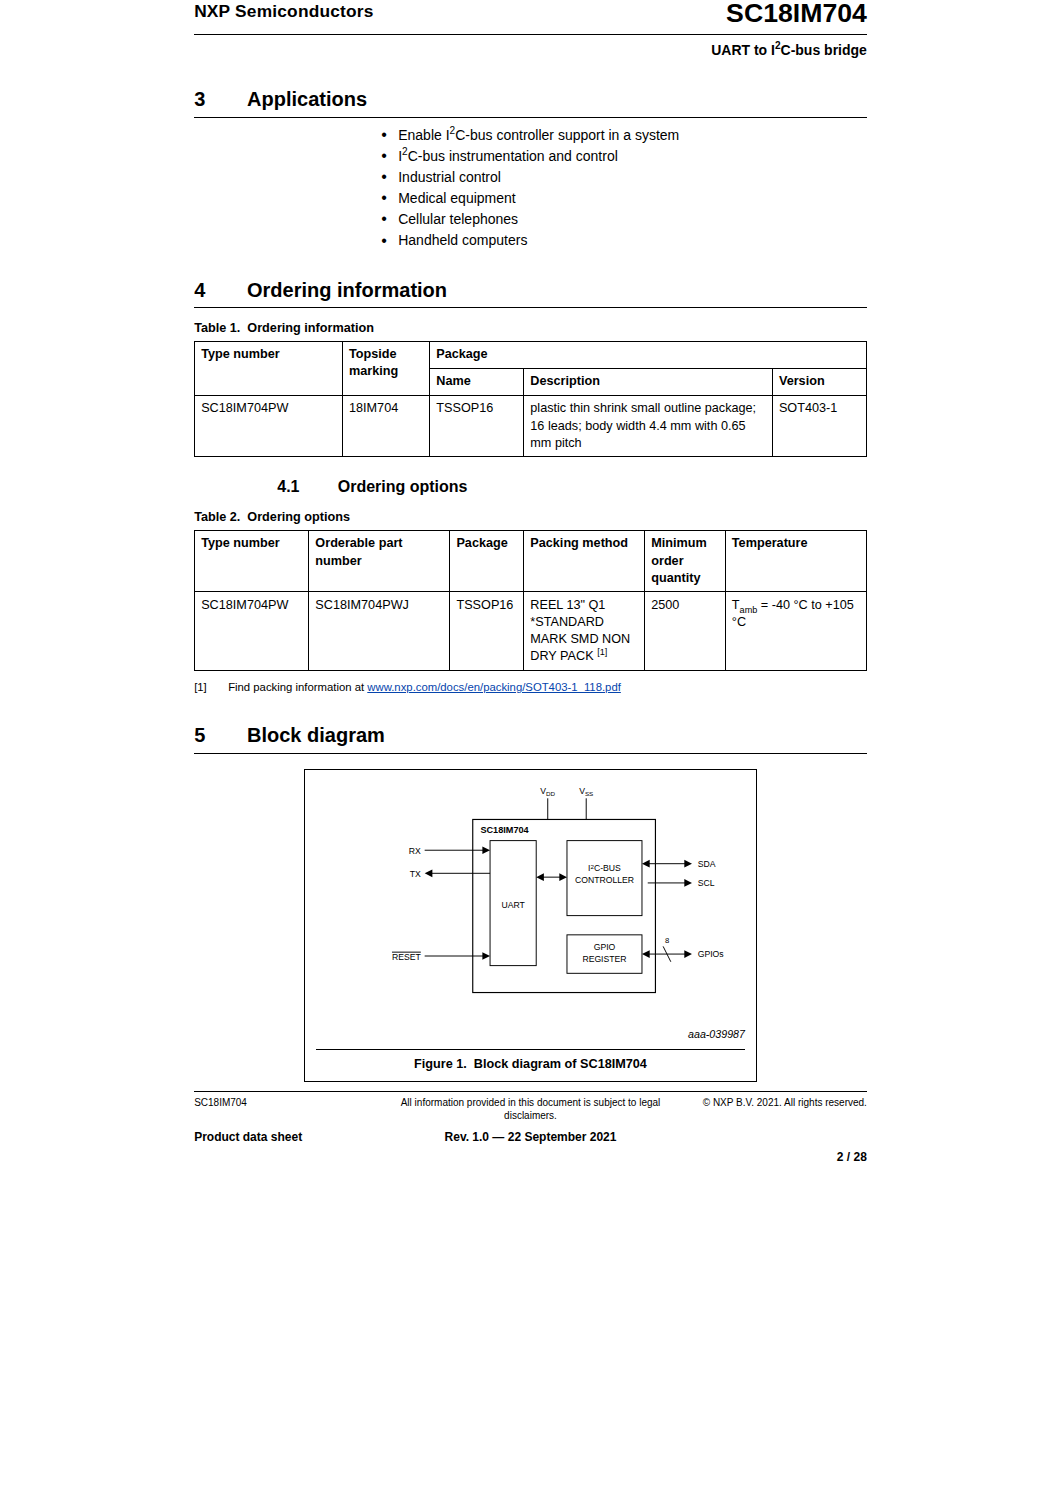NXP Semiconductors
SC18IM704
UART to I2C-bus bridge
3 Applications
Enable I2C-bus controller support in a system
I2C-bus instrumentation and control
Industrial control
Medical equipment
Cellular telephones
Handheld computers
4 Ordering information
Table 1. Ordering information
| Type number | Topside marking | Package |
| --- | --- | --- |
| Name | Description | Version |
| SC18IM704PW | 18IM704 | TSSOP16 | plastic thin shrink small outline package; 16 leads; body width 4.4 mm with 0.65 mm pitch | SOT403-1 |
4.1 Ordering options
Table 2. Ordering options
| Type number | Orderable part number | Package | Packing method | Minimum order quantity | Temperature |
| --- | --- | --- | --- | --- | --- |
| SC18IM704PW | SC18IM704PWJ | TSSOP16 | REEL 13" Q1 *STANDARD MARK SMD NON DRY PACK [1] | 2500 | T amb = -40 °C to +105 °C |
[1]
Find packing information at www.nxp.com/docs/en/packing/SOT403-1_118.pdf
5 Block diagram
VDD VSS SC18IM704 UART I2C-BUS CONTROLLER GPIO REGISTER RX TX RESET SDA SCL 8 GPIOs
aaa-039987
Figure 1. Block diagram of SC18IM704
SC18IM704
All information provided in this document is subject to legal disclaimers.
© NXP B.V. 2021. All rights reserved.
Product data sheet
Rev. 1.0 — 22 September 2021
2 / 28